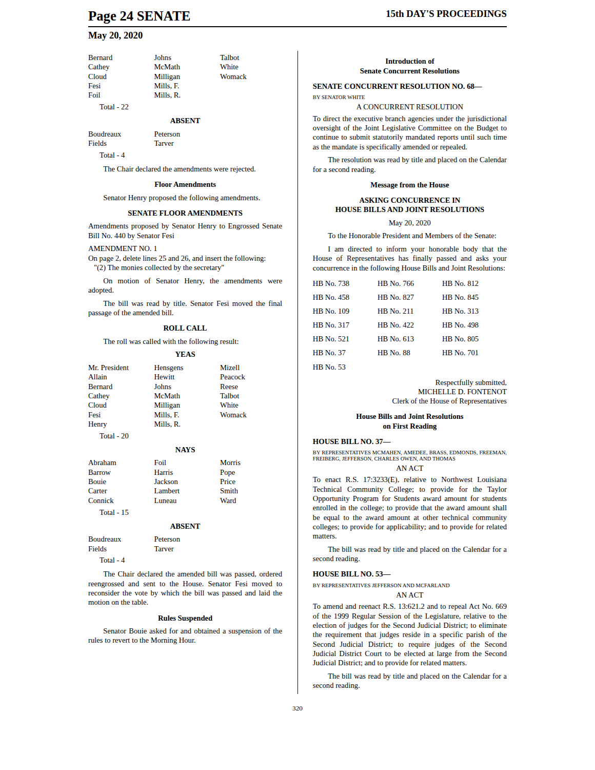Page 24 SENATE
15th DAY'S PROCEEDINGS
May 20, 2020
Bernard
Johns
Talbot
Cathey
McMath
White
Cloud
Milligan
Womack
Fesi
Mills, F.
Foil
Mills, R.
Total - 22
ABSENT
Boudreaux
Peterson
Fields
Tarver
Total - 4
The Chair declared the amendments were rejected.
Floor Amendments
Senator Henry proposed the following amendments.
SENATE FLOOR AMENDMENTS
Amendments proposed by Senator Henry to Engrossed Senate Bill No. 440 by Senator Fesi
AMENDMENT NO. 1
On page 2, delete lines 25 and 26, and insert the following:
"(2) The monies collected by the secretary"
On motion of Senator Henry, the amendments were adopted.
The bill was read by title. Senator Fesi moved the final passage of the amended bill.
ROLL CALL
The roll was called with the following result:
YEAS
Mr. President
Hensgens
Mizell
Allain
Hewitt
Peacock
Bernard
Johns
Reese
Cathey
McMath
Talbot
Cloud
Milligan
White
Fesi
Mills, F.
Womack
Henry
Mills, R.
Total - 20
NAYS
Abraham
Foil
Morris
Barrow
Harris
Pope
Bouie
Jackson
Price
Carter
Lambert
Smith
Connick
Luneau
Ward
Total - 15
ABSENT
Boudreaux
Peterson
Fields
Tarver
Total - 4
The Chair declared the amended bill was passed, ordered reengrossed and sent to the House. Senator Fesi moved to reconsider the vote by which the bill was passed and laid the motion on the table.
Rules Suspended
Senator Bouie asked for and obtained a suspension of the rules to revert to the Morning Hour.
Introduction of
Senate Concurrent Resolutions
SENATE CONCURRENT RESOLUTION NO. 68—
BY SENATOR WHITE
A CONCURRENT RESOLUTION
To direct the executive branch agencies under the jurisdictional oversight of the Joint Legislative Committee on the Budget to continue to submit statutorily mandated reports until such time as the mandate is specifically amended or repealed.
The resolution was read by title and placed on the Calendar for a second reading.
Message from the House
ASKING CONCURRENCE IN
HOUSE BILLS AND JOINT RESOLUTIONS
May 20, 2020
To the Honorable President and Members of the Senate:
I am directed to inform your honorable body that the House of Representatives has finally passed and asks your concurrence in the following House Bills and Joint Resolutions:
HB No. 738
HB No. 766
HB No. 812
HB No. 458
HB No. 827
HB No. 845
HB No. 109
HB No. 211
HB No. 313
HB No. 317
HB No. 422
HB No. 498
HB No. 521
HB No. 613
HB No. 805
HB No. 37
HB No. 88
HB No. 701
HB No. 53
Respectfully submitted,
MICHELLE D. FONTENOT
Clerk of the House of Representatives
House Bills and Joint Resolutions
on First Reading
HOUSE BILL NO. 37—
BY REPRESENTATIVES MCMAHEN, AMEDEE, BRASS, EDMONDS, FREEMAN, FREIBERG, JEFFERSON, CHARLES OWEN, AND THOMAS
AN ACT
To enact R.S. 17:3233(E), relative to Northwest Louisiana Technical Community College; to provide for the Taylor Opportunity Program for Students award amount for students enrolled in the college; to provide that the award amount shall be equal to the award amount at other technical community colleges; to provide for applicability; and to provide for related matters.
The bill was read by title and placed on the Calendar for a second reading.
HOUSE BILL NO. 53—
BY REPRESENTATIVES JEFFERSON AND MCFARLAND
AN ACT
To amend and reenact R.S. 13:621.2 and to repeal Act No. 669 of the 1999 Regular Session of the Legislature, relative to the election of judges for the Second Judicial District; to eliminate the requirement that judges reside in a specific parish of the Second Judicial District; to require judges of the Second Judicial District Court to be elected at large from the Second Judicial District; and to provide for related matters.
The bill was read by title and placed on the Calendar for a second reading.
320